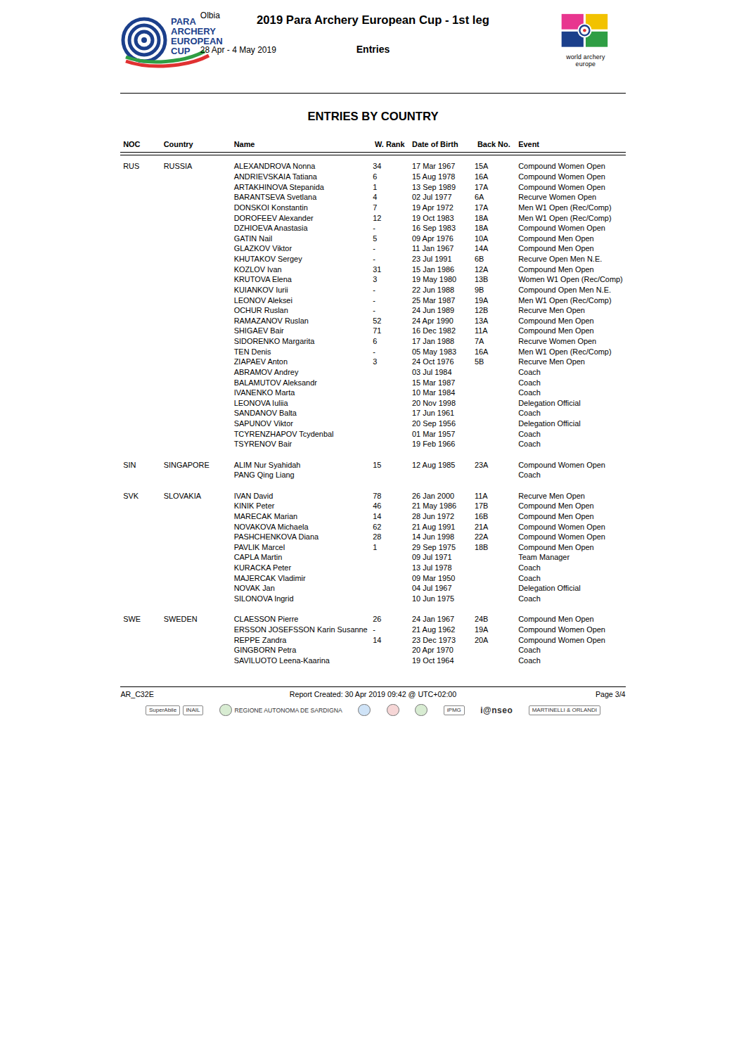PARA ARCHERY EUROPEAN CUP
Olbia
2019 Para Archery European Cup - 1st leg
28 Apr - 4 May 2019
Entries
world archery
europe
ENTRIES BY COUNTRY
| NOC | Country | Name | W. Rank | Date of Birth | Back No. | Event |
| --- | --- | --- | --- | --- | --- | --- |
| RUS | RUSSIA | ALEXANDROVA Nonna | 34 | 17 Mar 1967 | 15A | Compound Women Open |
| | | ANDRIEVSKAIA Tatiana | 6 | 15 Aug 1978 | 16A | Compound Women Open |
| | | ARTAKHINOVA Stepanida | 1 | 13 Sep 1989 | 17A | Compound Women Open |
| | | BARANTSEVA Svetlana | 4 | 02 Jul 1977 | 6A | Recurve Women Open |
| | | DONSKOI Konstantin | 7 | 19 Apr 1972 | 17A | Men W1 Open (Rec/Comp) |
| | | DOROFEEV Alexander | 12 | 19 Oct 1983 | 18A | Men W1 Open (Rec/Comp) |
| | | DZHIOEVA Anastasia | - | 16 Sep 1983 | 18A | Compound Women Open |
| | | GATIN Nail | 5 | 09 Apr 1976 | 10A | Compound Men Open |
| | | GLAZKOV Viktor | - | 11 Jan 1967 | 14A | Compound Men Open |
| | | KHUTAKOV Sergey | - | 23 Jul 1991 | 6B | Recurve Open Men N.E. |
| | | KOZLOV Ivan | 31 | 15 Jan 1986 | 12A | Compound Men Open |
| | | KRUTOVA Elena | 3 | 19 May 1980 | 13B | Women W1 Open (Rec/Comp) |
| | | KUIANKOV Iurii | - | 22 Jun 1988 | 9B | Compound Open Men N.E. |
| | | LEONOV Aleksei | - | 25 Mar 1987 | 19A | Men W1 Open (Rec/Comp) |
| | | OCHUR Ruslan | - | 24 Jun 1989 | 12B | Recurve Men Open |
| | | RAMAZANOV Ruslan | 52 | 24 Apr 1990 | 13A | Compound Men Open |
| | | SHIGAEV Bair | 71 | 16 Dec 1982 | 11A | Compound Men Open |
| | | SIDORENKO Margarita | 6 | 17 Jan 1988 | 7A | Recurve Women Open |
| | | TEN Denis | - | 05 May 1983 | 16A | Men W1 Open (Rec/Comp) |
| | | ZIAPAEV Anton | 3 | 24 Oct 1976 | 5B | Recurve Men Open |
| | | ABRAMOV Andrey | | 03 Jul 1984 | | Coach |
| | | BALAMUTOV Aleksandr | | 15 Mar 1987 | | Coach |
| | | IVANENKO Marta | | 10 Mar 1984 | | Coach |
| | | LEONOVA Iuliia | | 20 Nov 1998 | | Delegation Official |
| | | SANDANOV Balta | | 17 Jun 1961 | | Coach |
| | | SAPUNOV Viktor | | 20 Sep 1956 | | Delegation Official |
| | | TCYRENZHAPOV Tcydenbal | | 01 Mar 1957 | | Coach |
| | | TSYRENOV Bair | | 19 Feb 1966 | | Coach |
| SIN | SINGAPORE | ALIM Nur Syahidah | 15 | 12 Aug 1985 | 23A | Compound Women Open |
| | | PANG Qing Liang | | | | Coach |
| SVK | SLOVAKIA | IVAN David | 78 | 26 Jan 2000 | 11A | Recurve Men Open |
| | | KINIK Peter | 46 | 21 May 1986 | 17B | Compound Men Open |
| | | MARECAK Marian | 14 | 28 Jun 1972 | 16B | Compound Men Open |
| | | NOVAKOVA Michaela | 62 | 21 Aug 1991 | 21A | Compound Women Open |
| | | PASHCHENKOVA Diana | 28 | 14 Jun 1998 | 22A | Compound Women Open |
| | | PAVLIK Marcel | 1 | 29 Sep 1975 | 18B | Compound Men Open |
| | | CAPLA Martin | | 09 Jul 1971 | | Team Manager |
| | | KURACKA Peter | | 13 Jul 1978 | | Coach |
| | | MAJERCAK Vladimir | | 09 Mar 1950 | | Coach |
| | | NOVAK Jan | | 04 Jul 1967 | | Delegation Official |
| | | SILONOVA Ingrid | | 10 Jun 1975 | | Coach |
| SWE | SWEDEN | CLAESSON Pierre | 26 | 24 Jan 1967 | 24B | Compound Men Open |
| | | ERSSON JOSEFSSON Karin Susanne | - | 21 Aug 1962 | 19A | Compound Women Open |
| | | REPPE Zandra | 14 | 23 Dec 1973 | 20A | Compound Women Open |
| | | GINGBORN Petra | | 20 Apr 1970 | | Coach |
| | | SAVILUOTO Leena-Kaarina | | 19 Oct 1964 | | Coach |
AR_C32E
Report Created: 30 Apr 2019 09:42 @ UTC+02:00
Page 3/4
SuperAbile INAIL
REGIONE AUTONOMA DE SARDIGNA
iPMG
i@nseo
MARTINELLI & ORLANDI